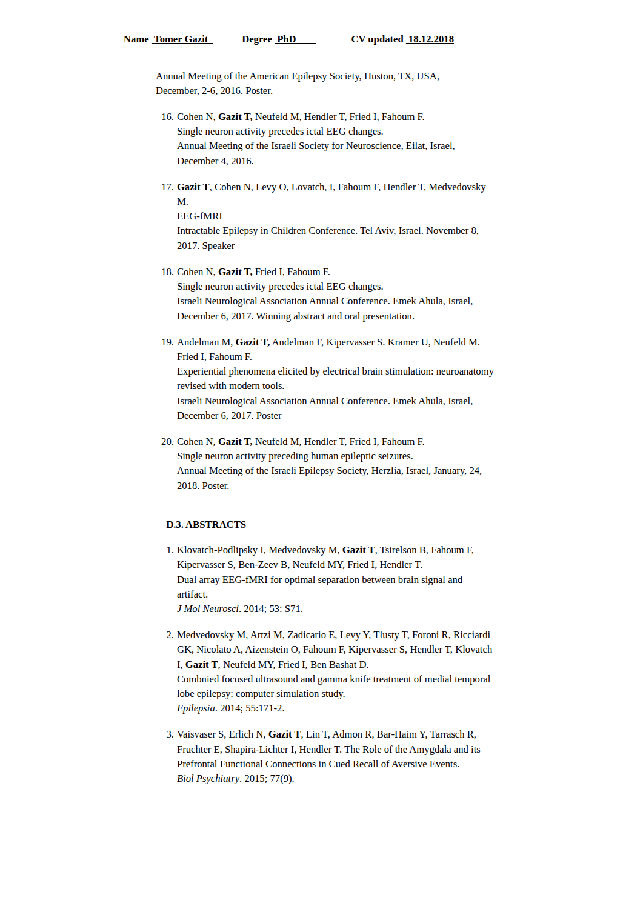Name Tomer Gazit Degree PhD CV updated 18.12.2018
Annual Meeting of the American Epilepsy Society, Huston, TX, USA, December, 2-6, 2016. Poster.
16. Cohen N, Gazit T, Neufeld M, Hendler T, Fried I, Fahoum F. Single neuron activity precedes ictal EEG changes. Annual Meeting of the Israeli Society for Neuroscience, Eilat, Israel, December 4, 2016.
17. Gazit T, Cohen N, Levy O, Lovatch, I, Fahoum F, Hendler T, Medvedovsky M. EEG-fMRI Intractable Epilepsy in Children Conference. Tel Aviv, Israel. November 8, 2017. Speaker
18. Cohen N, Gazit T, Fried I, Fahoum F. Single neuron activity precedes ictal EEG changes. Israeli Neurological Association Annual Conference. Emek Ahula, Israel, December 6, 2017. Winning abstract and oral presentation.
19. Andelman M, Gazit T, Andelman F, Kipervasser S. Kramer U, Neufeld M. Fried I, Fahoum F. Experiential phenomena elicited by electrical brain stimulation: neuroanatomy revised with modern tools. Israeli Neurological Association Annual Conference. Emek Ahula, Israel, December 6, 2017. Poster
20. Cohen N, Gazit T, Neufeld M, Hendler T, Fried I, Fahoum F. Single neuron activity preceding human epileptic seizures. Annual Meeting of the Israeli Epilepsy Society, Herzlia, Israel, January, 24, 2018. Poster.
D.3. ABSTRACTS
1. Klovatch-Podlipsky I, Medvedovsky M, Gazit T, Tsirelson B, Fahoum F, Kipervasser S, Ben-Zeev B, Neufeld MY, Fried I, Hendler T. Dual array EEG-fMRI for optimal separation between brain signal and artifact. J Mol Neurosci. 2014; 53: S71.
2. Medvedovsky M, Artzi M, Zadicario E, Levy Y, Tlusty T, Foroni R, Ricciardi GK, Nicolato A, Aizenstein O, Fahoum F, Kipervasser S, Hendler T, Klovatch I, Gazit T, Neufeld MY, Fried I, Ben Bashat D. Combnied focused ultrasound and gamma knife treatment of medial temporal lobe epilepsy: computer simulation study. Epilepsia. 2014; 55:171-2.
3. Vaisvaser S, Erlich N, Gazit T, Lin T, Admon R, Bar-Haim Y, Tarrasch R, Fruchter E, Shapira-Lichter I, Hendler T. The Role of the Amygdala and its Prefrontal Functional Connections in Cued Recall of Aversive Events. Biol Psychiatry. 2015; 77(9).